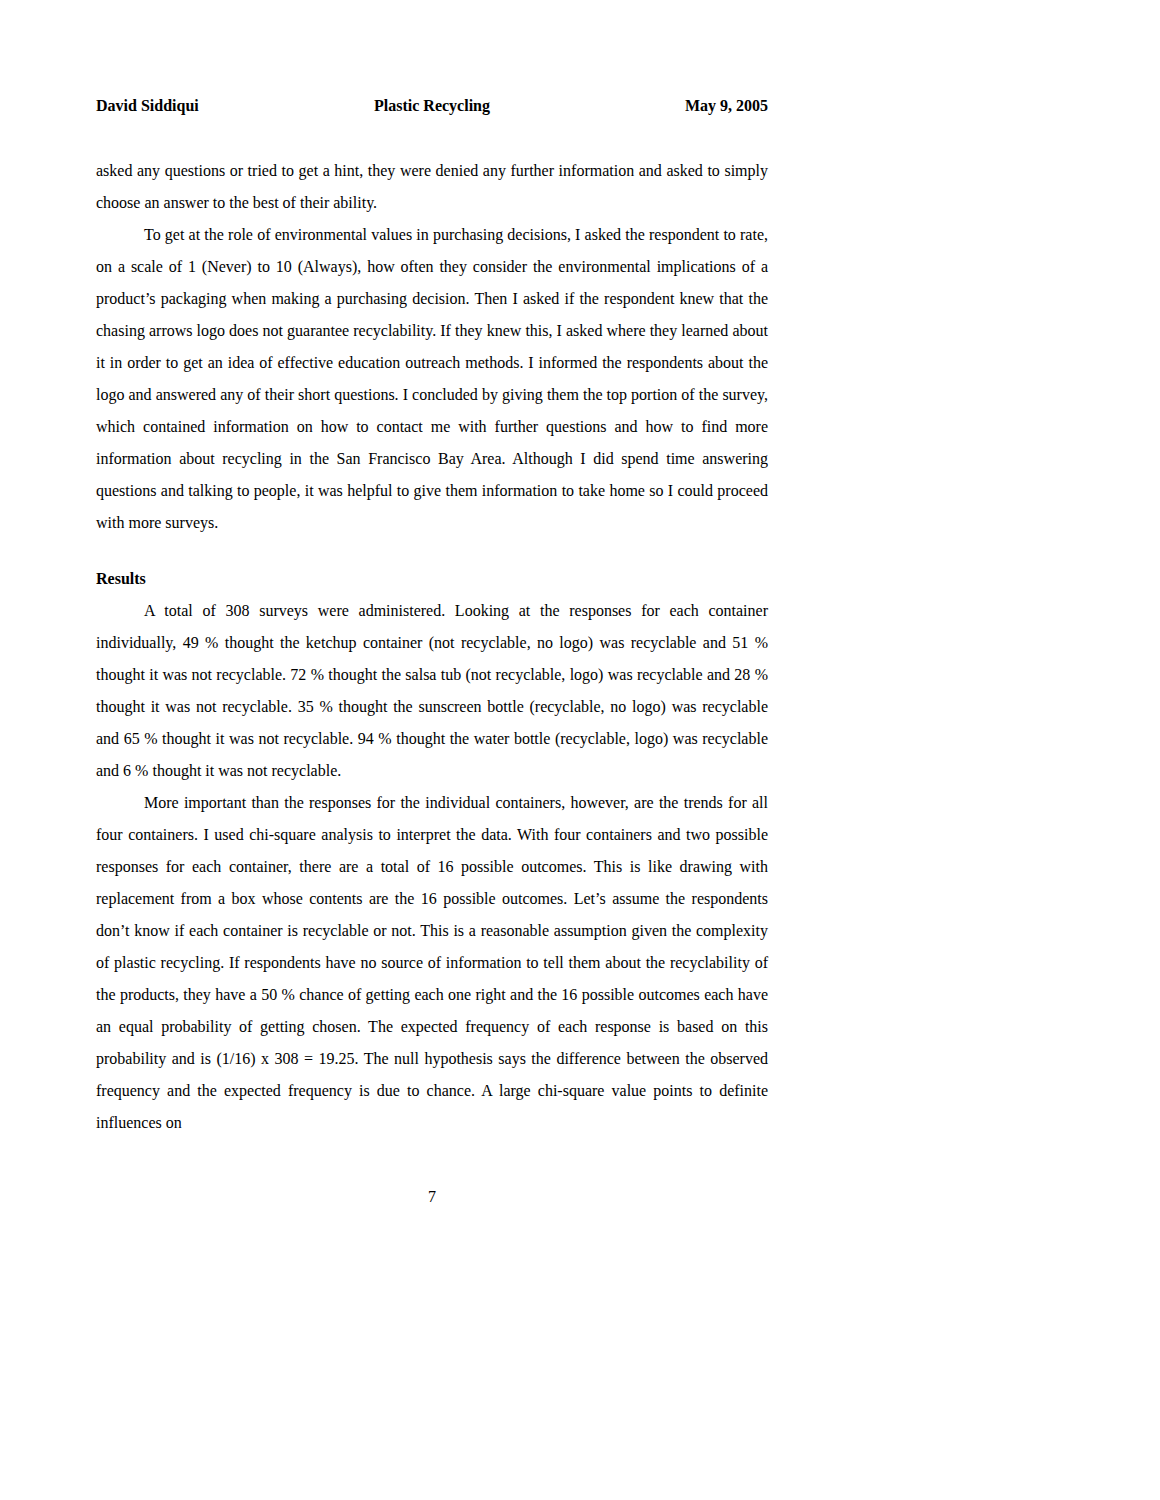David Siddiqui
Plastic Recycling
May 9, 2005
asked any questions or tried to get a hint, they were denied any further information and asked to simply choose an answer to the best of their ability.
To get at the role of environmental values in purchasing decisions, I asked the respondent to rate, on a scale of 1 (Never) to 10 (Always), how often they consider the environmental implications of a product’s packaging when making a purchasing decision. Then I asked if the respondent knew that the chasing arrows logo does not guarantee recyclability. If they knew this, I asked where they learned about it in order to get an idea of effective education outreach methods. I informed the respondents about the logo and answered any of their short questions. I concluded by giving them the top portion of the survey, which contained information on how to contact me with further questions and how to find more information about recycling in the San Francisco Bay Area. Although I did spend time answering questions and talking to people, it was helpful to give them information to take home so I could proceed with more surveys.
Results
A total of 308 surveys were administered. Looking at the responses for each container individually, 49 % thought the ketchup container (not recyclable, no logo) was recyclable and 51 % thought it was not recyclable. 72 % thought the salsa tub (not recyclable, logo) was recyclable and 28 % thought it was not recyclable. 35 % thought the sunscreen bottle (recyclable, no logo) was recyclable and 65 % thought it was not recyclable. 94 % thought the water bottle (recyclable, logo) was recyclable and 6 % thought it was not recyclable.
More important than the responses for the individual containers, however, are the trends for all four containers. I used chi-square analysis to interpret the data. With four containers and two possible responses for each container, there are a total of 16 possible outcomes. This is like drawing with replacement from a box whose contents are the 16 possible outcomes. Let’s assume the respondents don’t know if each container is recyclable or not. This is a reasonable assumption given the complexity of plastic recycling. If respondents have no source of information to tell them about the recyclability of the products, they have a 50 % chance of getting each one right and the 16 possible outcomes each have an equal probability of getting chosen. The expected frequency of each response is based on this probability and is (1/16) x 308 = 19.25. The null hypothesis says the difference between the observed frequency and the expected frequency is due to chance. A large chi-square value points to definite influences on
7